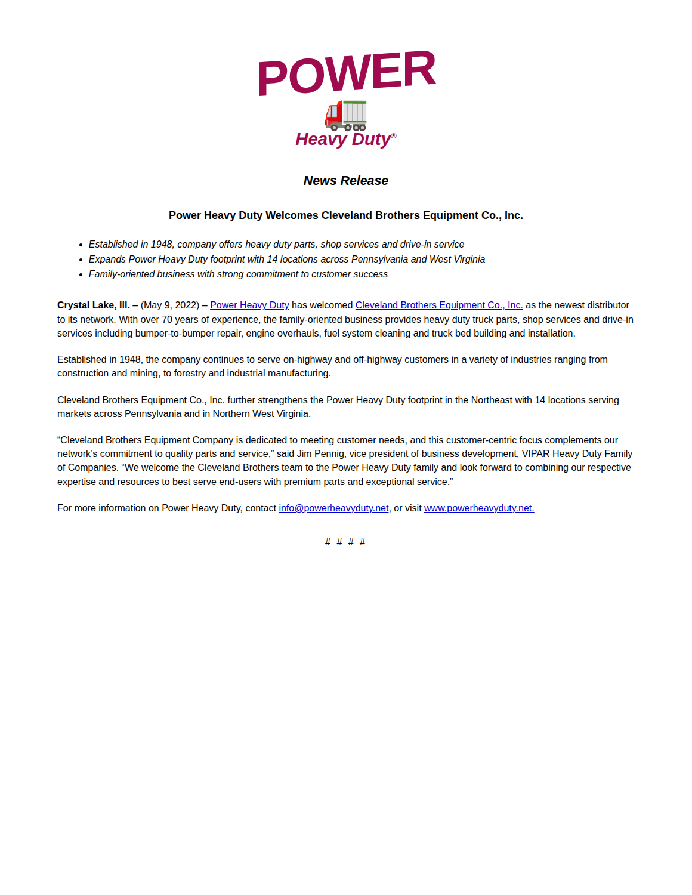POWER 🚛
Heavy Duty®
News Release
Power Heavy Duty Welcomes Cleveland Brothers Equipment Co., Inc.
Established in 1948, company offers heavy duty parts, shop services and drive-in service
Expands Power Heavy Duty footprint with 14 locations across Pennsylvania and West Virginia
Family-oriented business with strong commitment to customer success
Crystal Lake, Ill. – (May 9, 2022) – Power Heavy Duty has welcomed Cleveland Brothers Equipment Co., Inc. as the newest distributor to its network. With over 70 years of experience, the family-oriented business provides heavy duty truck parts, shop services and drive-in services including bumper-to-bumper repair, engine overhauls, fuel system cleaning and truck bed building and installation.
Established in 1948, the company continues to serve on-highway and off-highway customers in a variety of industries ranging from construction and mining, to forestry and industrial manufacturing.
Cleveland Brothers Equipment Co., Inc. further strengthens the Power Heavy Duty footprint in the Northeast with 14 locations serving markets across Pennsylvania and in Northern West Virginia.
“Cleveland Brothers Equipment Company is dedicated to meeting customer needs, and this customer-centric focus complements our network’s commitment to quality parts and service,” said Jim Pennig, vice president of business development, VIPAR Heavy Duty Family of Companies. “We welcome the Cleveland Brothers team to the Power Heavy Duty family and look forward to combining our respective expertise and resources to best serve end-users with premium parts and exceptional service.”
For more information on Power Heavy Duty, contact info@powerheavyduty.net, or visit www.powerheavyduty.net.
# # # #